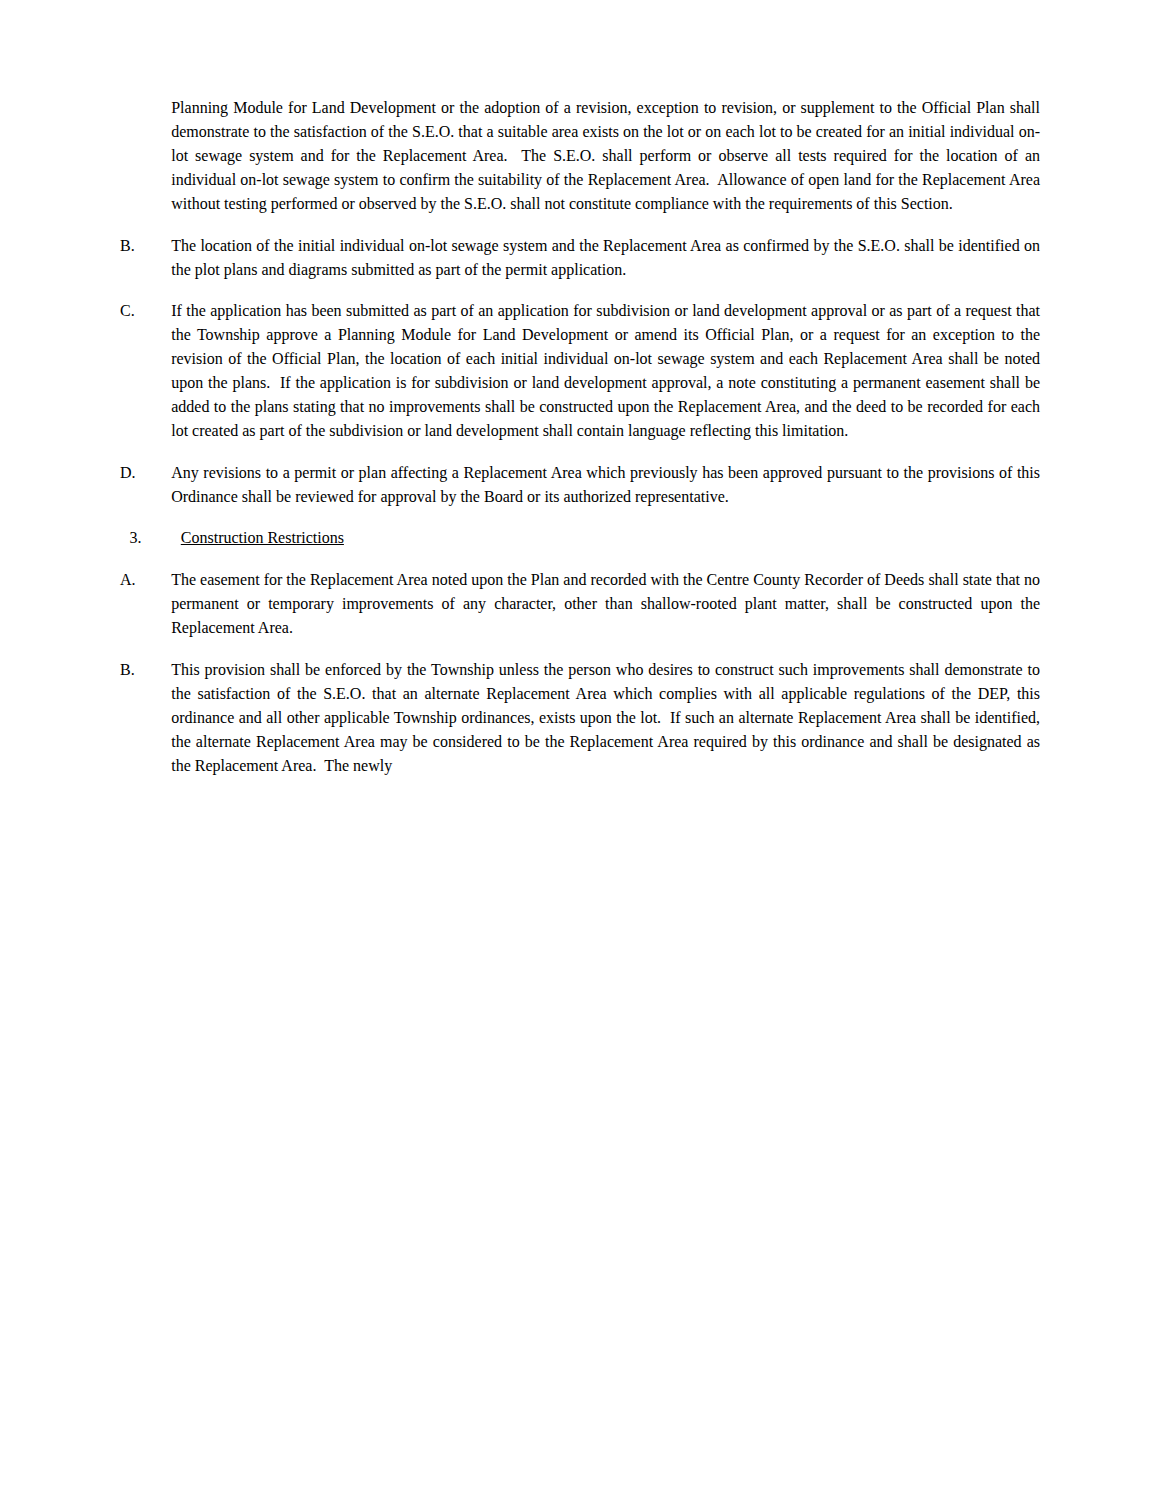Planning Module for Land Development or the adoption of a revision, exception to revision, or supplement to the Official Plan shall demonstrate to the satisfaction of the S.E.O. that a suitable area exists on the lot or on each lot to be created for an initial individual on-lot sewage system and for the Replacement Area. The S.E.O. shall perform or observe all tests required for the location of an individual on-lot sewage system to confirm the suitability of the Replacement Area. Allowance of open land for the Replacement Area without testing performed or observed by the S.E.O. shall not constitute compliance with the requirements of this Section.
B.
The location of the initial individual on-lot sewage system and the Replacement Area as confirmed by the S.E.O. shall be identified on the plot plans and diagrams submitted as part of the permit application.
C.
If the application has been submitted as part of an application for subdivision or land development approval or as part of a request that the Township approve a Planning Module for Land Development or amend its Official Plan, or a request for an exception to the revision of the Official Plan, the location of each initial individual on-lot sewage system and each Replacement Area shall be noted upon the plans. If the application is for subdivision or land development approval, a note constituting a permanent easement shall be added to the plans stating that no improvements shall be constructed upon the Replacement Area, and the deed to be recorded for each lot created as part of the subdivision or land development shall contain language reflecting this limitation.
D.
Any revisions to a permit or plan affecting a Replacement Area which previously has been approved pursuant to the provisions of this Ordinance shall be reviewed for approval by the Board or its authorized representative.
3.
Construction Restrictions
A.
The easement for the Replacement Area noted upon the Plan and recorded with the Centre County Recorder of Deeds shall state that no permanent or temporary improvements of any character, other than shallow-rooted plant matter, shall be constructed upon the Replacement Area.
B.
This provision shall be enforced by the Township unless the person who desires to construct such improvements shall demonstrate to the satisfaction of the S.E.O. that an alternate Replacement Area which complies with all applicable regulations of the DEP, this ordinance and all other applicable Township ordinances, exists upon the lot. If such an alternate Replacement Area shall be identified, the alternate Replacement Area may be considered to be the Replacement Area required by this ordinance and shall be designated as the Replacement Area. The newly